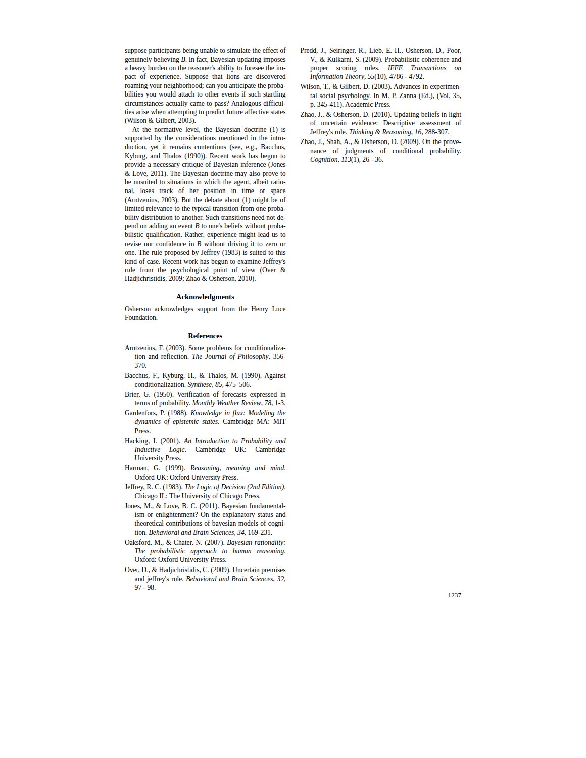suppose participants being unable to simulate the effect of genuinely believing B. In fact, Bayesian updating imposes a heavy burden on the reasoner's ability to foresee the impact of experience. Suppose that lions are discovered roaming your neighborhood; can you anticipate the probabilities you would attach to other events if such startling circumstances actually came to pass? Analogous difficulties arise when attempting to predict future affective states (Wilson & Gilbert, 2003).
At the normative level, the Bayesian doctrine (1) is supported by the considerations mentioned in the introduction, yet it remains contentious (see, e.g., Bacchus, Kyburg, and Thalos (1990)). Recent work has begun to provide a necessary critique of Bayesian inference (Jones & Love, 2011). The Bayesian doctrine may also prove to be unsuited to situations in which the agent, albeit rational, loses track of her position in time or space (Arntzenius, 2003). But the debate about (1) might be of limited relevance to the typical transition from one probability distribution to another. Such transitions need not depend on adding an event B to one's beliefs without probabilistic qualification. Rather, experience might lead us to revise our confidence in B without driving it to zero or one. The rule proposed by Jeffrey (1983) is suited to this kind of case. Recent work has begun to examine Jeffrey's rule from the psychological point of view (Over & Hadjichristidis, 2009; Zhao & Osherson, 2010).
Acknowledgments
Osherson acknowledges support from the Henry Luce Foundation.
References
Arntzenius, F. (2003). Some problems for conditionalization and reflection. The Journal of Philosophy, 356-370.
Bacchus, F., Kyburg, H., & Thalos, M. (1990). Against conditionalization. Synthese, 85, 475–506.
Brier, G. (1950). Verification of forecasts expressed in terms of probability. Monthly Weather Review, 78, 1-3.
Gardenfors, P. (1988). Knowledge in flux: Modeling the dynamics of epistemic states. Cambridge MA: MIT Press.
Hacking, I. (2001). An Introduction to Probability and Inductive Logic. Cambridge UK: Cambridge University Press.
Harman, G. (1999). Reasoning, meaning and mind. Oxford UK: Oxford University Press.
Jeffrey, R. C. (1983). The Logic of Decision (2nd Edition). Chicago IL: The University of Chicago Press.
Jones, M., & Love, B. C. (2011). Bayesian fundamentalism or enlightenment? On the explanatory status and theoretical contributions of bayesian models of cognition. Behavioral and Brain Sciences, 34, 169-231.
Oaksford, M., & Chater, N. (2007). Bayesian rationality: The probabilistic approach to human reasoning. Oxford: Oxford University Press.
Over, D., & Hadjichristidis, C. (2009). Uncertain premises and jeffrey's rule. Behavioral and Brain Sciences, 32, 97 - 98.
Predd, J., Seiringer, R., Lieb, E. H., Osherson, D., Poor, V., & Kulkarni, S. (2009). Probabilistic coherence and proper scoring rules. IEEE Transactions on Information Theory, 55(10), 4786 - 4792.
Wilson, T., & Gilbert, D. (2003). Advances in experimental social psychology. In M. P. Zanna (Ed.), (Vol. 35, p. 345-411). Academic Press.
Zhao, J., & Osherson, D. (2010). Updating beliefs in light of uncertain evidence: Descriptive assessment of Jeffrey's rule. Thinking & Reasoning, 16, 288-307.
Zhao, J., Shah, A., & Osherson, D. (2009). On the provenance of judgments of conditional probability. Cognition, 113(1), 26 - 36.
1237